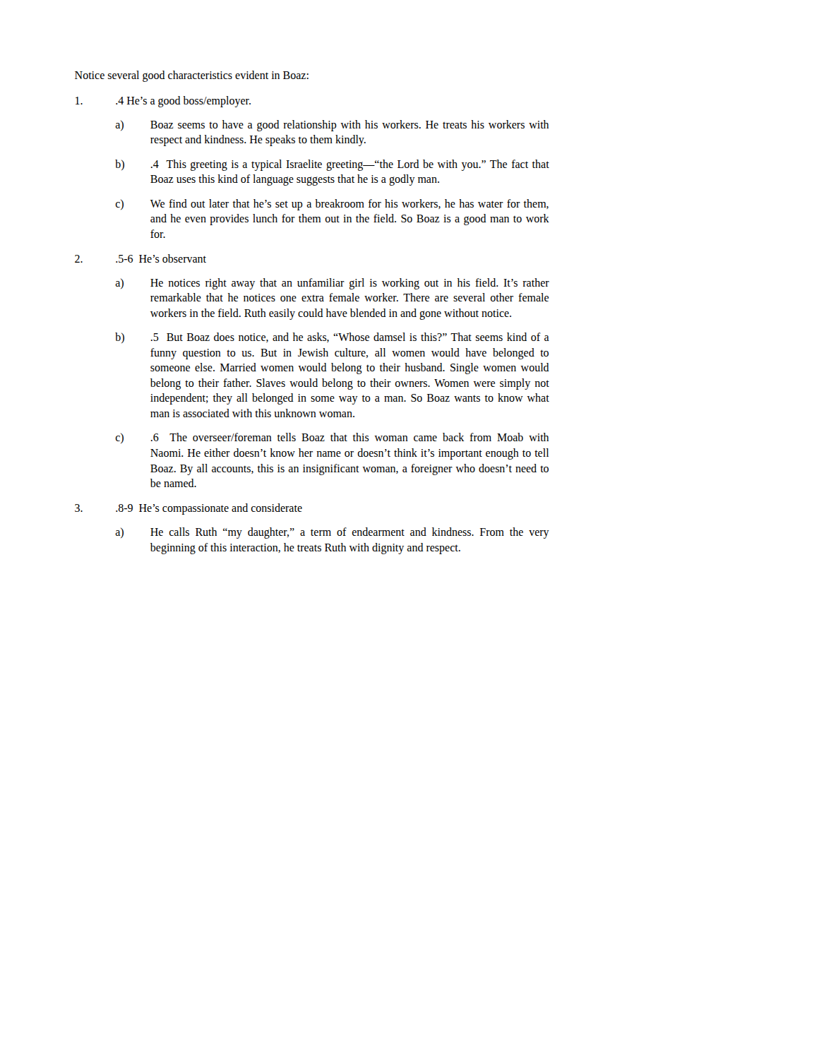Notice several good characteristics evident in Boaz:
1. .4 He’s a good boss/employer.
a) Boaz seems to have a good relationship with his workers. He treats his workers with respect and kindness. He speaks to them kindly.
b) .4 This greeting is a typical Israelite greeting—“the Lord be with you.” The fact that Boaz uses this kind of language suggests that he is a godly man.
c) We find out later that he’s set up a breakroom for his workers, he has water for them, and he even provides lunch for them out in the field. So Boaz is a good man to work for.
2. .5-6 He’s observant
a) He notices right away that an unfamiliar girl is working out in his field. It’s rather remarkable that he notices one extra female worker. There are several other female workers in the field. Ruth easily could have blended in and gone without notice.
b) .5 But Boaz does notice, and he asks, “Whose damsel is this?” That seems kind of a funny question to us. But in Jewish culture, all women would have belonged to someone else. Married women would belong to their husband. Single women would belong to their father. Slaves would belong to their owners. Women were simply not independent; they all belonged in some way to a man. So Boaz wants to know what man is associated with this unknown woman.
c) .6 The overseer/foreman tells Boaz that this woman came back from Moab with Naomi. He either doesn’t know her name or doesn’t think it’s important enough to tell Boaz. By all accounts, this is an insignificant woman, a foreigner who doesn’t need to be named.
3. .8-9 He’s compassionate and considerate
a) He calls Ruth “my daughter,” a term of endearment and kindness. From the very beginning of this interaction, he treats Ruth with dignity and respect.